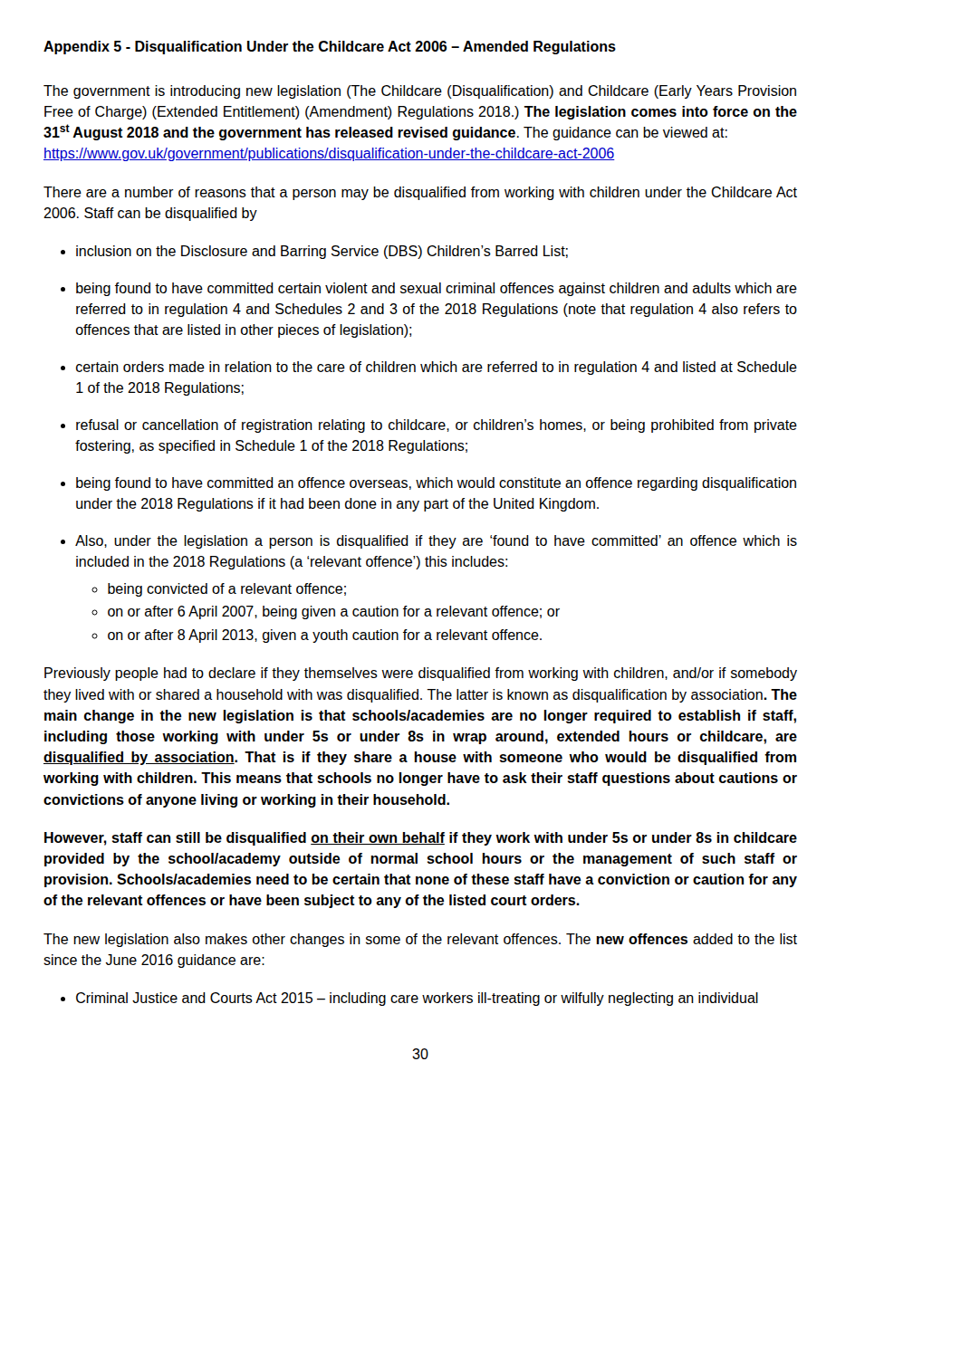Appendix 5 - Disqualification Under the Childcare Act 2006 – Amended Regulations
The government is introducing new legislation (The Childcare (Disqualification) and Childcare (Early Years Provision Free of Charge) (Extended Entitlement) (Amendment) Regulations 2018.) The legislation comes into force on the 31st August 2018 and the government has released revised guidance. The guidance can be viewed at:
https://www.gov.uk/government/publications/disqualification-under-the-childcare-act-2006
There are a number of reasons that a person may be disqualified from working with children under the Childcare Act 2006. Staff can be disqualified by
inclusion on the Disclosure and Barring Service (DBS) Children’s Barred List;
being found to have committed certain violent and sexual criminal offences against children and adults which are referred to in regulation 4 and Schedules 2 and 3 of the 2018 Regulations (note that regulation 4 also refers to offences that are listed in other pieces of legislation);
certain orders made in relation to the care of children which are referred to in regulation 4 and listed at Schedule 1 of the 2018 Regulations;
refusal or cancellation of registration relating to childcare, or children’s homes, or being prohibited from private fostering, as specified in Schedule 1 of the 2018 Regulations;
being found to have committed an offence overseas, which would constitute an offence regarding disqualification under the 2018 Regulations if it had been done in any part of the United Kingdom.
Also, under the legislation a person is disqualified if they are ‘found to have committed’ an offence which is included in the 2018 Regulations (a ‘relevant offence’) this includes:
being convicted of a relevant offence;
on or after 6 April 2007, being given a caution for a relevant offence; or
on or after 8 April 2013, given a youth caution for a relevant offence.
Previously people had to declare if they themselves were disqualified from working with children, and/or if somebody they lived with or shared a household with was disqualified. The latter is known as disqualification by association. The main change in the new legislation is that schools/academies are no longer required to establish if staff, including those working with under 5s or under 8s in wrap around, extended hours or childcare, are disqualified by association. That is if they share a house with someone who would be disqualified from working with children. This means that schools no longer have to ask their staff questions about cautions or convictions of anyone living or working in their household.
However, staff can still be disqualified on their own behalf if they work with under 5s or under 8s in childcare provided by the school/academy outside of normal school hours or the management of such staff or provision. Schools/academies need to be certain that none of these staff have a conviction or caution for any of the relevant offences or have been subject to any of the listed court orders.
The new legislation also makes other changes in some of the relevant offences. The new offences added to the list since the June 2016 guidance are:
Criminal Justice and Courts Act 2015 – including care workers ill-treating or wilfully neglecting an individual
30